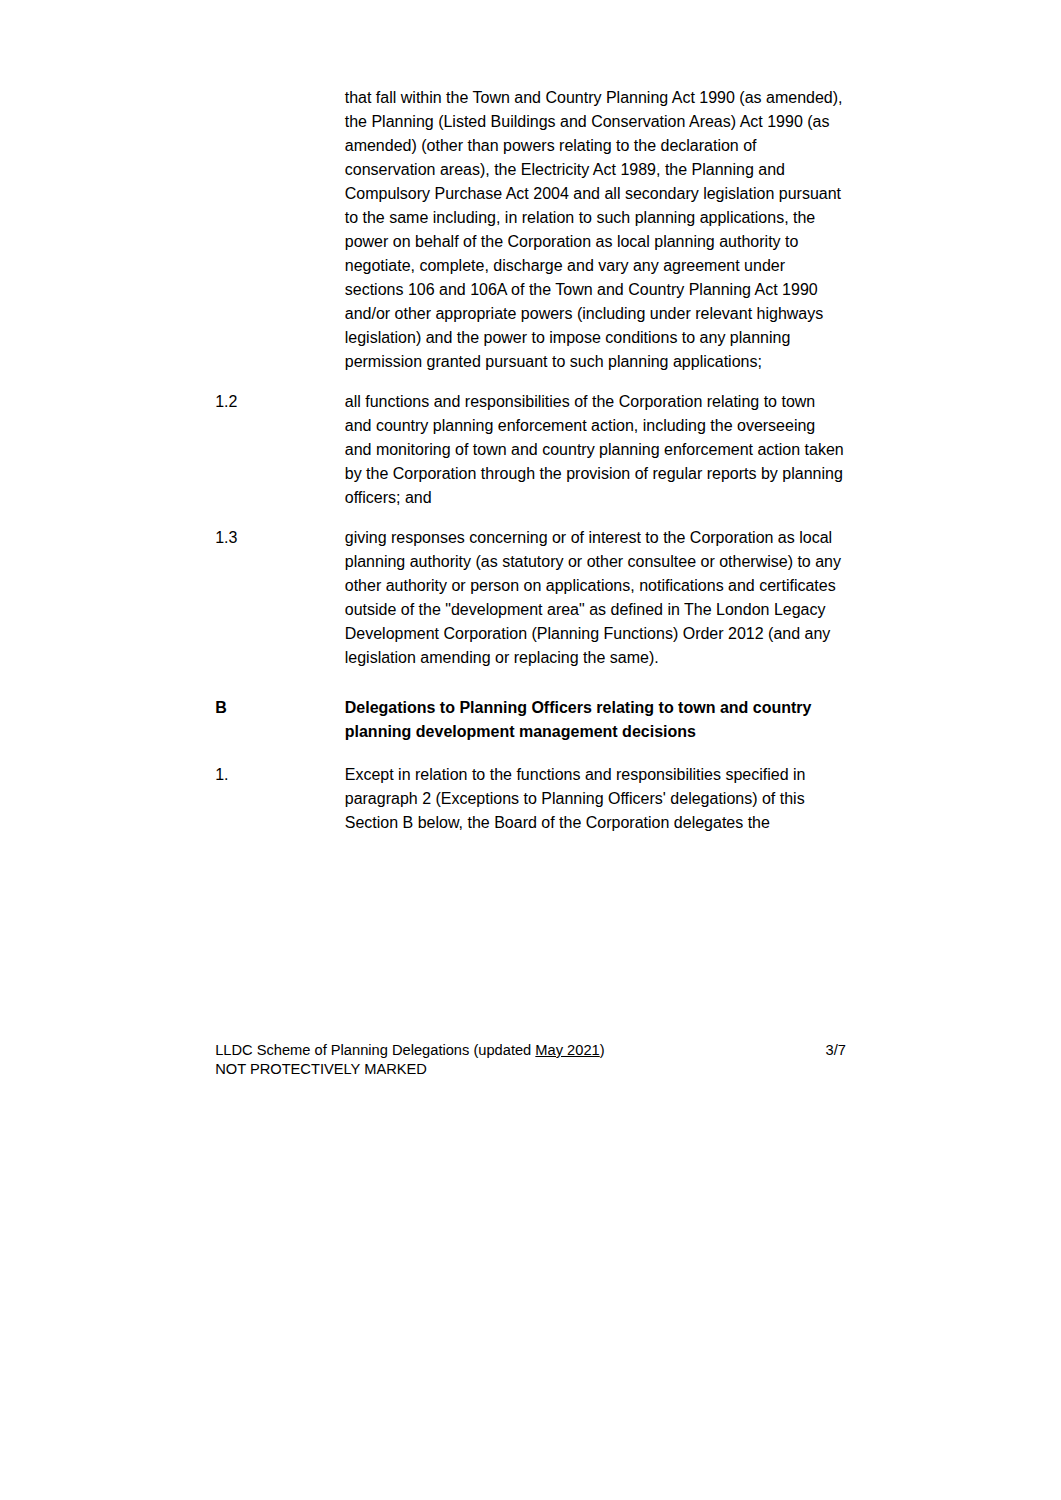that fall within the Town and Country Planning Act 1990 (as amended), the Planning (Listed Buildings and Conservation Areas) Act 1990 (as amended) (other than powers relating to the declaration of conservation areas), the Electricity Act 1989, the Planning and Compulsory Purchase Act 2004 and all secondary legislation pursuant to the same including, in relation to such planning applications, the power on behalf of the Corporation as local planning authority to negotiate, complete, discharge and vary any agreement under sections 106 and 106A of the Town and Country Planning Act 1990 and/or other appropriate powers (including under relevant highways legislation) and the power to impose conditions to any planning permission granted pursuant to such planning applications;
1.2
all functions and responsibilities of the Corporation relating to town and country planning enforcement action, including the overseeing and monitoring of town and country planning enforcement action taken by the Corporation through the provision of regular reports by planning officers; and
1.3
giving responses concerning or of interest to the Corporation as local planning authority (as statutory or other consultee or otherwise) to any other authority or person on applications, notifications and certificates outside of the "development area" as defined in The London Legacy Development Corporation (Planning Functions) Order 2012 (and any legislation amending or replacing the same).
B
Delegations to Planning Officers relating to town and country planning development management decisions
1.
Except in relation to the functions and responsibilities specified in paragraph 2 (Exceptions to Planning Officers' delegations) of this Section B below, the Board of the Corporation delegates the
LLDC Scheme of Planning Delegations (updated May 2021)
3/7
NOT PROTECTIVELY MARKED